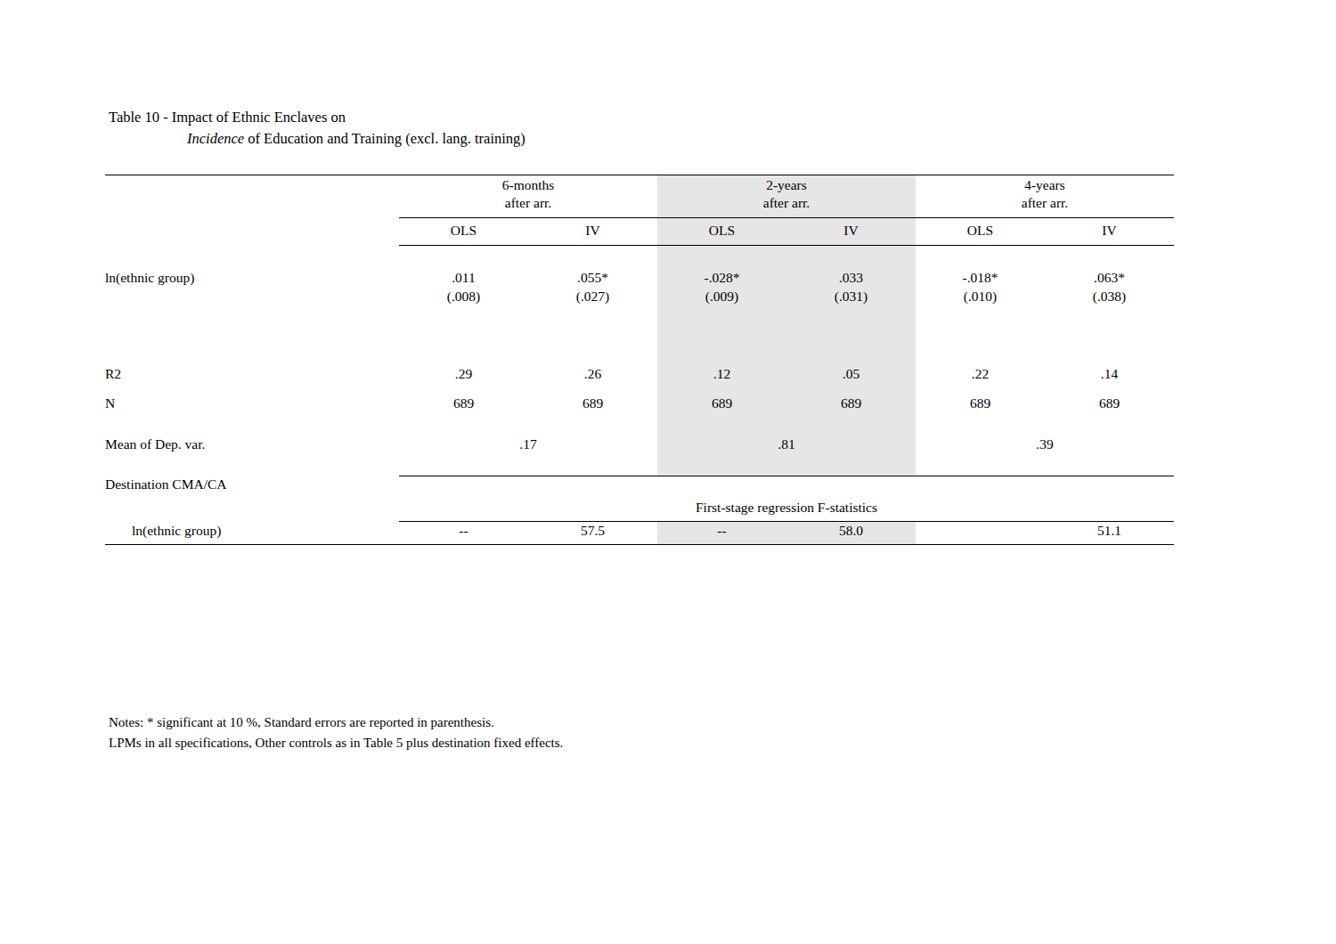Table 10 - Impact of Ethnic Enclaves on Incidence of Education and Training (excl. lang. training)
| | 6-months after arr. | 2-years after arr. | 4-years after arr. |
| | OLS | IV | OLS | IV | OLS | IV |
| ln(ethnic group) | .011 | .055* | -.028* | .033 | -.018* | .063* |
| | (.008) | (.027) | (.009) | (.031) | (.010) | (.038) |
| R2 | .29 | .26 | .12 | .05 | .22 | .14 |
| N | 689 | 689 | 689 | 689 | 689 | 689 |
| Mean of Dep. var. | .17 | .81 | .39 |
| Destination CMA/CA | |
| | First-stage regression F-statistics |
| ln(ethnic group) | -- | 57.5 | -- | 58.0 | | 51.1 |
Notes: * significant at 10 %, Standard errors are reported in parenthesis.
LPMs in all specifications, Other controls as in Table 5 plus destination fixed effects.